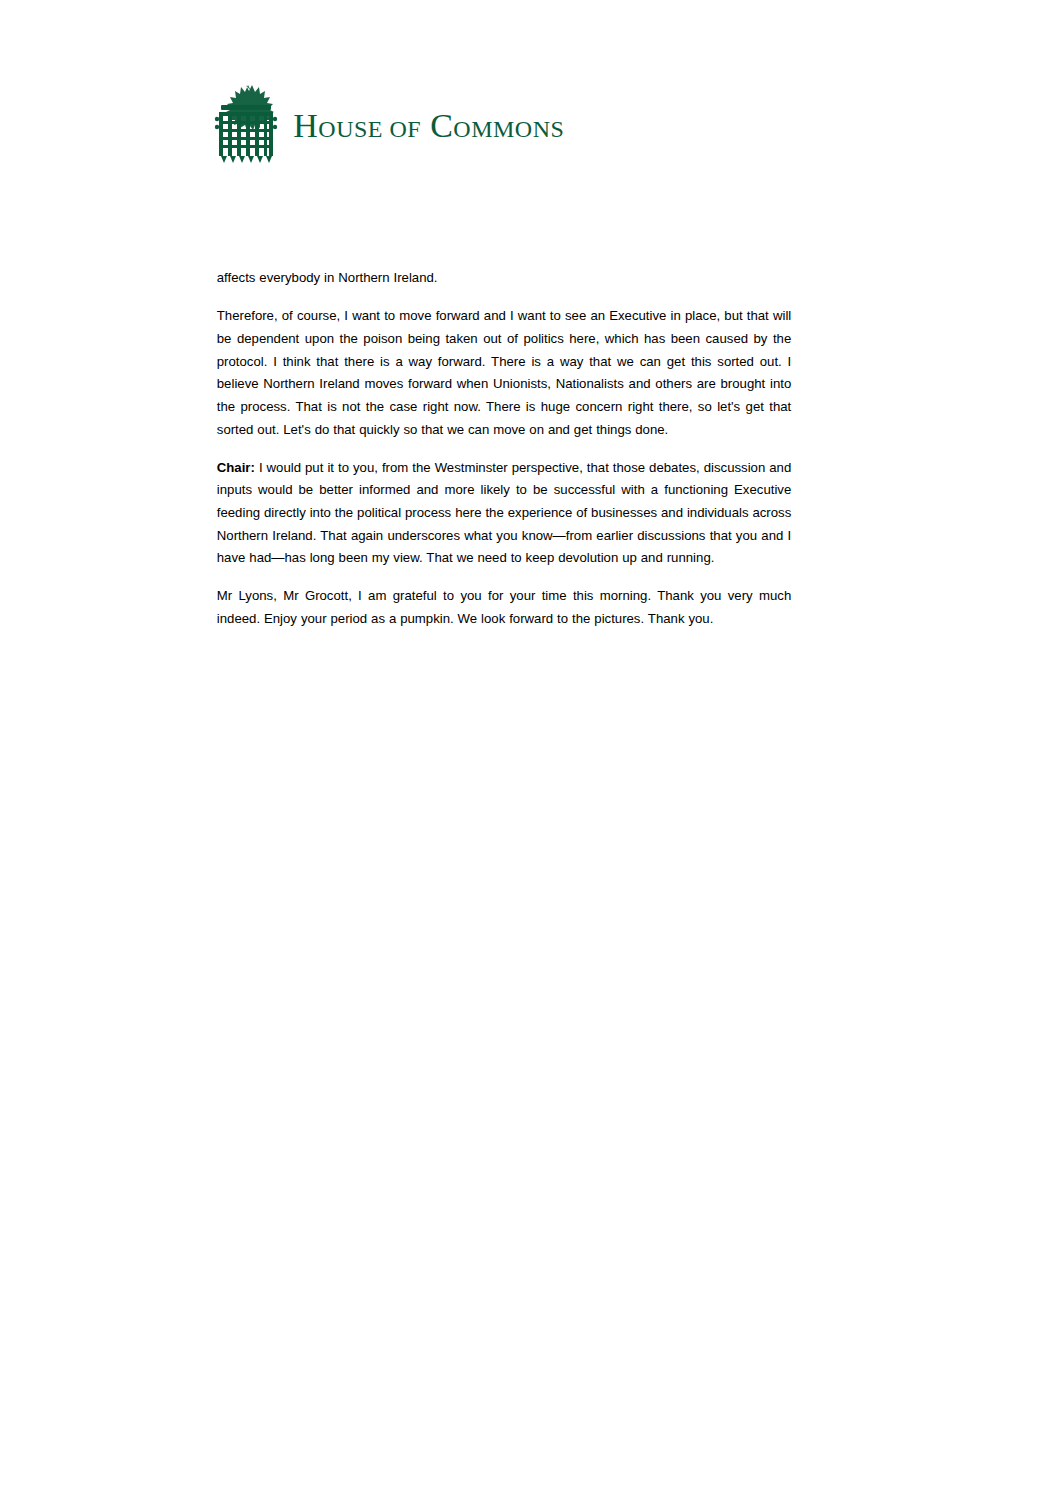HOUSE OF COMMONS
affects everybody in Northern Ireland.
Therefore, of course, I want to move forward and I want to see an Executive in place, but that will be dependent upon the poison being taken out of politics here, which has been caused by the protocol. I think that there is a way forward. There is a way that we can get this sorted out. I believe Northern Ireland moves forward when Unionists, Nationalists and others are brought into the process. That is not the case right now. There is huge concern right there, so let's get that sorted out. Let's do that quickly so that we can move on and get things done.
Chair: I would put it to you, from the Westminster perspective, that those debates, discussion and inputs would be better informed and more likely to be successful with a functioning Executive feeding directly into the political process here the experience of businesses and individuals across Northern Ireland. That again underscores what you know—from earlier discussions that you and I have had—has long been my view. That we need to keep devolution up and running.
Mr Lyons, Mr Grocott, I am grateful to you for your time this morning. Thank you very much indeed. Enjoy your period as a pumpkin. We look forward to the pictures. Thank you.